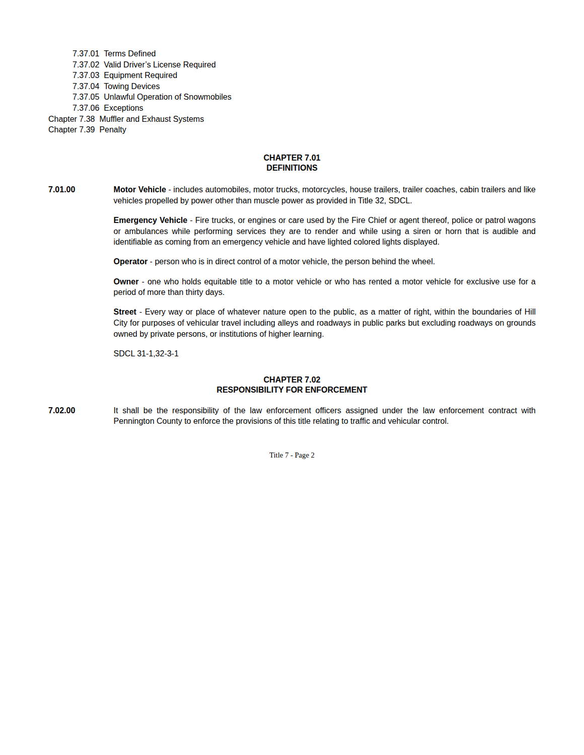7.37.01 Terms Defined
7.37.02 Valid Driver’s License Required
7.37.03 Equipment Required
7.37.04 Towing Devices
7.37.05 Unlawful Operation of Snowmobiles
7.37.06 Exceptions
Chapter 7.38 Muffler and Exhaust Systems
Chapter 7.39 Penalty
CHAPTER 7.01
DEFINITIONS
7.01.00
Motor Vehicle - includes automobiles, motor trucks, motorcycles, house trailers, trailer coaches, cabin trailers and like vehicles propelled by power other than muscle power as provided in Title 32, SDCL.
Emergency Vehicle - Fire trucks, or engines or care used by the Fire Chief or agent thereof, police or patrol wagons or ambulances while performing services they are to render and while using a siren or horn that is audible and identifiable as coming from an emergency vehicle and have lighted colored lights displayed.
Operator - person who is in direct control of a motor vehicle, the person behind the wheel.
Owner - one who holds equitable title to a motor vehicle or who has rented a motor vehicle for exclusive use for a period of more than thirty days.
Street - Every way or place of whatever nature open to the public, as a matter of right, within the boundaries of Hill City for purposes of vehicular travel including alleys and roadways in public parks but excluding roadways on grounds owned by private persons, or institutions of higher learning.
SDCL 31-1,32-3-1
CHAPTER 7.02
RESPONSIBILITY FOR ENFORCEMENT
7.02.00
It shall be the responsibility of the law enforcement officers assigned under the law enforcement contract with Pennington County to enforce the provisions of this title relating to traffic and vehicular control.
Title 7 - Page 2